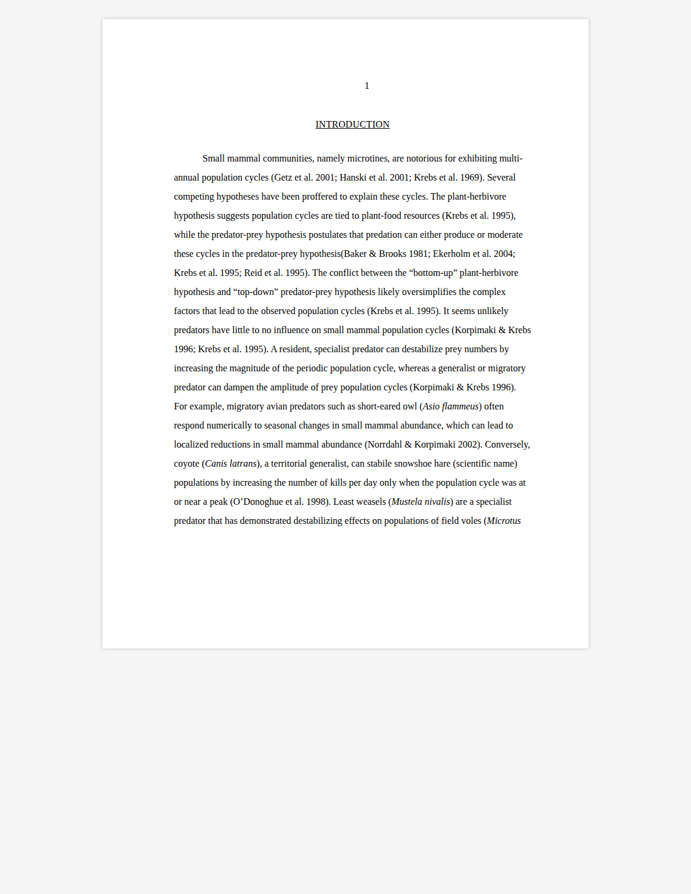1
INTRODUCTION
Small mammal communities, namely microtines, are notorious for exhibiting multi-annual population cycles (Getz et al. 2001; Hanski et al. 2001; Krebs et al. 1969). Several competing hypotheses have been proffered to explain these cycles. The plant-herbivore hypothesis suggests population cycles are tied to plant-food resources (Krebs et al. 1995), while the predator-prey hypothesis postulates that predation can either produce or moderate these cycles in the predator-prey hypothesis(Baker & Brooks 1981; Ekerholm et al. 2004; Krebs et al. 1995; Reid et al. 1995). The conflict between the “bottom-up” plant-herbivore hypothesis and “top-down” predator-prey hypothesis likely oversimplifies the complex factors that lead to the observed population cycles (Krebs et al. 1995). It seems unlikely predators have little to no influence on small mammal population cycles (Korpimaki & Krebs 1996; Krebs et al. 1995). A resident, specialist predator can destabilize prey numbers by increasing the magnitude of the periodic population cycle, whereas a generalist or migratory predator can dampen the amplitude of prey population cycles (Korpimaki & Krebs 1996). For example, migratory avian predators such as short-eared owl (Asio flammeus) often respond numerically to seasonal changes in small mammal abundance, which can lead to localized reductions in small mammal abundance (Norrdahl & Korpimaki 2002). Conversely, coyote (Canis latrans), a territorial generalist, can stabile snowshoe hare (scientific name) populations by increasing the number of kills per day only when the population cycle was at or near a peak (O’Donoghue et al. 1998). Least weasels (Mustela nivalis) are a specialist predator that has demonstrated destabilizing effects on populations of field voles (Microtus